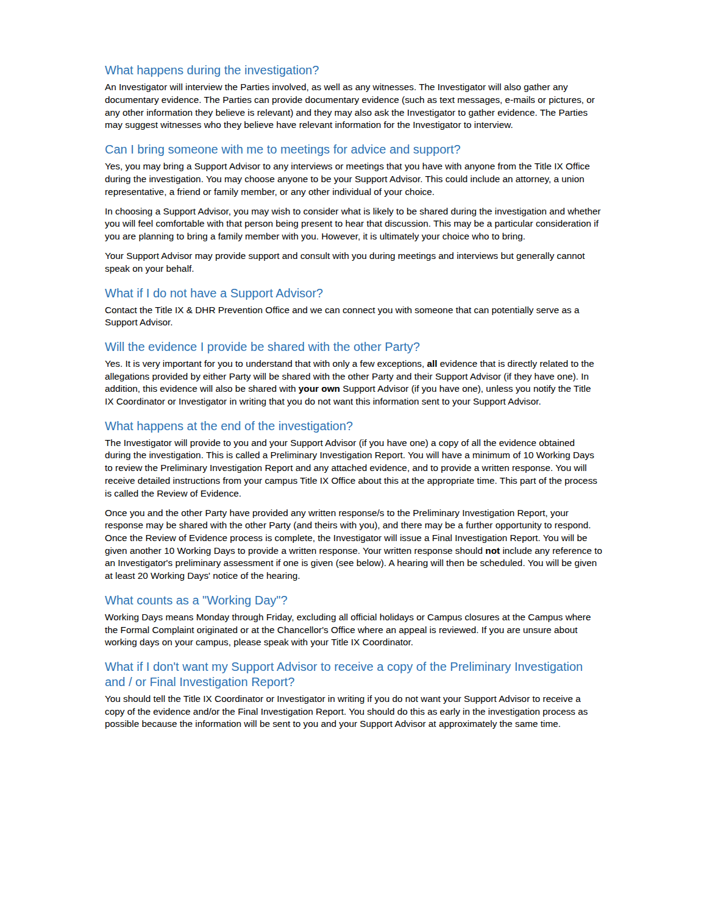What happens during the investigation?
An Investigator will interview the Parties involved, as well as any witnesses. The Investigator will also gather any documentary evidence. The Parties can provide documentary evidence (such as text messages, e-mails or pictures, or any other information they believe is relevant) and they may also ask the Investigator to gather evidence. The Parties may suggest witnesses who they believe have relevant information for the Investigator to interview.
Can I bring someone with me to meetings for advice and support?
Yes, you may bring a Support Advisor to any interviews or meetings that you have with anyone from the Title IX Office during the investigation. You may choose anyone to be your Support Advisor. This could include an attorney, a union representative, a friend or family member, or any other individual of your choice.
In choosing a Support Advisor, you may wish to consider what is likely to be shared during the investigation and whether you will feel comfortable with that person being present to hear that discussion. This may be a particular consideration if you are planning to bring a family member with you. However, it is ultimately your choice who to bring.
Your Support Advisor may provide support and consult with you during meetings and interviews but generally cannot speak on your behalf.
What if I do not have a Support Advisor?
Contact the Title IX & DHR Prevention Office and we can connect you with someone that can potentially serve as a Support Advisor.
Will the evidence I provide be shared with the other Party?
Yes. It is very important for you to understand that with only a few exceptions, all evidence that is directly related to the allegations provided by either Party will be shared with the other Party and their Support Advisor (if they have one). In addition, this evidence will also be shared with your own Support Advisor (if you have one), unless you notify the Title IX Coordinator or Investigator in writing that you do not want this information sent to your Support Advisor.
What happens at the end of the investigation?
The Investigator will provide to you and your Support Advisor (if you have one) a copy of all the evidence obtained during the investigation. This is called a Preliminary Investigation Report. You will have a minimum of 10 Working Days to review the Preliminary Investigation Report and any attached evidence, and to provide a written response. You will receive detailed instructions from your campus Title IX Office about this at the appropriate time. This part of the process is called the Review of Evidence.
Once you and the other Party have provided any written response/s to the Preliminary Investigation Report, your response may be shared with the other Party (and theirs with you), and there may be a further opportunity to respond. Once the Review of Evidence process is complete, the Investigator will issue a Final Investigation Report. You will be given another 10 Working Days to provide a written response. Your written response should not include any reference to an Investigator's preliminary assessment if one is given (see below). A hearing will then be scheduled. You will be given at least 20 Working Days' notice of the hearing.
What counts as a "Working Day"?
Working Days means Monday through Friday, excluding all official holidays or Campus closures at the Campus where the Formal Complaint originated or at the Chancellor's Office where an appeal is reviewed. If you are unsure about working days on your campus, please speak with your Title IX Coordinator.
What if I don't want my Support Advisor to receive a copy of the Preliminary Investigation and / or Final Investigation Report?
You should tell the Title IX Coordinator or Investigator in writing if you do not want your Support Advisor to receive a copy of the evidence and/or the Final Investigation Report. You should do this as early in the investigation process as possible because the information will be sent to you and your Support Advisor at approximately the same time.